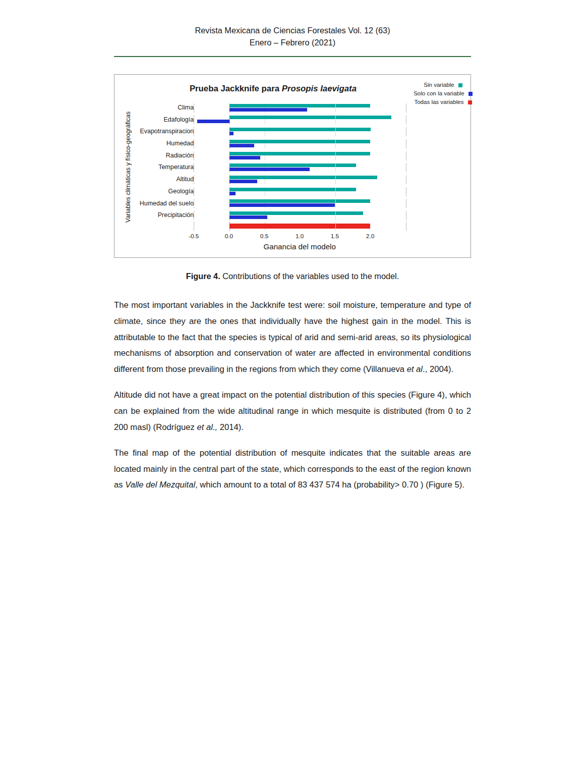Revista Mexicana de Ciencias Forestales Vol. 12 (63) Enero – Febrero (2021)
Variables climáticas y físico-geográficas
Prueba Jackknife para Prosopis laevigata
| Clima | |
| Edafología | |
| Evapotranspiracion | |
| Humedad | |
| Radiación | |
| Temperatura | |
| Altitud | |
| Geología | |
| Humedad del suelo | |
| Precipitación | |
| | -0.5 0.0 0.5 1.0 1.5 2.0 Ganancia del modelo |
Sin variable
Solo con la variable
Todas las variables
Figure 4. Contributions of the variables used to the model.
The most important variables in the Jackknife test were: soil moisture, temperature and type of climate, since they are the ones that individually have the highest gain in the model. This is attributable to the fact that the species is typical of arid and semi-arid areas, so its physiological mechanisms of absorption and conservation of water are affected in environmental conditions different from those prevailing in the regions from which they come (Villanueva et al., 2004).
Altitude did not have a great impact on the potential distribution of this species (Figure 4), which can be explained from the wide altitudinal range in which mesquite is distributed (from 0 to 2 200 masl) (Rodríguez et al., 2014).
The final map of the potential distribution of mesquite indicates that the suitable areas are located mainly in the central part of the state, which corresponds to the east of the region known as Valle del Mezquital, which amount to a total of 83 437 574 ha (probability> 0.70 ) (Figure 5).